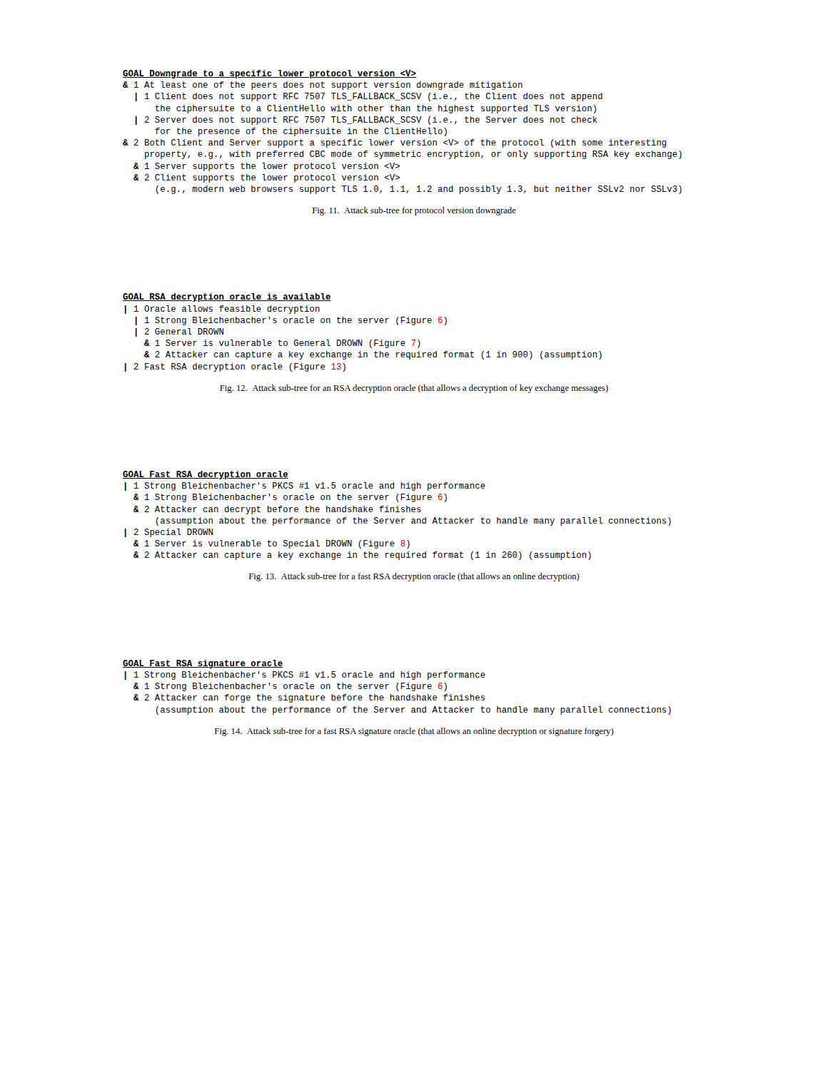GOAL Downgrade to a specific lower protocol version <V>
& 1 At least one of the peers does not support version downgrade mitigation
  | 1 Client does not support RFC 7507 TLS_FALLBACK_SCSV (i.e., the Client does not append
      the ciphersuite to a ClientHello with other than the highest supported TLS version)
  | 2 Server does not support RFC 7507 TLS_FALLBACK_SCSV (i.e., the Server does not check
      for the presence of the ciphersuite in the ClientHello)
& 2 Both Client and Server support a specific lower version <V> of the protocol (with some interesting
    property, e.g., with preferred CBC mode of symmetric encryption, or only supporting RSA key exchange)
  & 1 Server supports the lower protocol version <V>
  & 2 Client supports the lower protocol version <V>
      (e.g., modern web browsers support TLS 1.0, 1.1, 1.2 and possibly 1.3, but neither SSLv2 nor SSLv3)
Fig. 11. Attack sub-tree for protocol version downgrade
GOAL RSA decryption oracle is available
| 1 Oracle allows feasible decryption
  | 1 Strong Bleichenbacher's oracle on the server (Figure 6)
  | 2 General DROWN
    & 1 Server is vulnerable to General DROWN (Figure 7)
    & 2 Attacker can capture a key exchange in the required format (1 in 900) (assumption)
| 2 Fast RSA decryption oracle (Figure 13)
Fig. 12. Attack sub-tree for an RSA decryption oracle (that allows a decryption of key exchange messages)
GOAL Fast RSA decryption oracle
| 1 Strong Bleichenbacher's PKCS #1 v1.5 oracle and high performance
  & 1 Strong Bleichenbacher's oracle on the server (Figure 6)
  & 2 Attacker can decrypt before the handshake finishes
      (assumption about the performance of the Server and Attacker to handle many parallel connections)
| 2 Special DROWN
  & 1 Server is vulnerable to Special DROWN (Figure 8)
  & 2 Attacker can capture a key exchange in the required format (1 in 260) (assumption)
Fig. 13. Attack sub-tree for a fast RSA decryption oracle (that allows an online decryption)
GOAL Fast RSA signature oracle
| 1 Strong Bleichenbacher's PKCS #1 v1.5 oracle and high performance
  & 1 Strong Bleichenbacher's oracle on the server (Figure 6)
  & 2 Attacker can forge the signature before the handshake finishes
      (assumption about the performance of the Server and Attacker to handle many parallel connections)
Fig. 14. Attack sub-tree for a fast RSA signature oracle (that allows an online decryption or signature forgery)